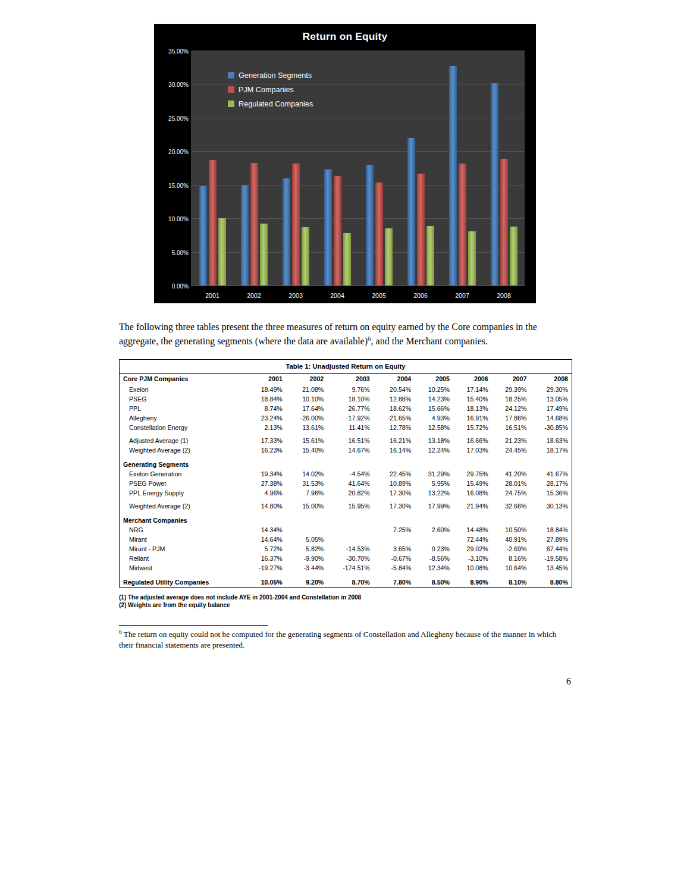Return on Equity
35.00%
30.00%
25.00%
20.00%
15.00%
10.00%
5.00%
0.00%
Generation Segments
PJM Companies
Regulated Companies
2001200220032004 2005200620072008
The following three tables present the three measures of return on equity earned by the Core companies in the aggregate, the generating segments (where the data are available)6, and the Merchant companies.
Table 1: Unadjusted Return on Equity
| Core PJM Companies | 2001 | 2002 | 2003 | 2004 | 2005 | 2006 | 2007 | 2008 |
| --- | --- | --- | --- | --- | --- | --- | --- | --- |
| Exelon | 18.49% | 21.08% | 9.76% | 20.54% | 10.25% | 17.14% | 29.39% | 29.30% |
| PSEG | 18.84% | 10.10% | 18.10% | 12.88% | 14.23% | 15.40% | 18.25% | 13.05% |
| PPL | 8.74% | 17.64% | 26.77% | 18.62% | 15.66% | 18.13% | 24.12% | 17.49% |
| Allegheny | 23.24% | -26.00% | -17.92% | -21.65% | 4.93% | 16.91% | 17.86% | 14.68% |
| Constellation Energy | 2.13% | 13.61% | 11.41% | 12.78% | 12.58% | 15.72% | 16.51% | -30.85% |
| Adjusted Average (1) | 17.33% | 15.61% | 16.51% | 16.21% | 13.18% | 16.66% | 21.23% | 18.63% |
| Weighted Average (2) | 16.23% | 15.40% | 14.67% | 16.14% | 12.24% | 17.03% | 24.45% | 18.17% |
| Generating Segments | |
| Exelon Generation | 19.34% | 14.02% | -4.54% | 22.45% | 31.29% | 29.75% | 41.20% | 41.67% |
| PSEG Power | 27.38% | 31.53% | 41.64% | 10.89% | 5.95% | 15.49% | 28.01% | 28.17% |
| PPL Energy Supply | 4.96% | 7.96% | 20.82% | 17.30% | 13.22% | 16.08% | 24.75% | 15.36% |
| Weighted Average (2) | 14.80% | 15.00% | 15.95% | 17.30% | 17.99% | 21.94% | 32.66% | 30.13% |
| Merchant Companies | |
| NRG | 14.34% | | | 7.25% | 2.60% | 14.48% | 10.50% | 18.84% |
| Mirant | 14.64% | 5.05% | | | | 72.44% | 40.91% | 27.89% |
| Mirant - PJM | 5.72% | 5.82% | -14.53% | 3.65% | 0.23% | 29.02% | -2.69% | 67.44% |
| Reliant | 16.37% | -9.90% | -30.70% | -0.67% | -8.56% | -3.10% | 8.16% | -19.58% |
| Midwest | -19.27% | -3.44% | -174.51% | -5.84% | 12.34% | 10.08% | 10.64% | 13.45% |
| Regulated Utility Companies | 10.05% | 9.20% | 8.70% | 7.80% | 8.50% | 8.90% | 8.10% | 8.80% |
(1) The adjusted average does not include AYE in 2001-2004 and Constellation in 2008
(2) Weights are from the equity balance
6 The return on equity could not be computed for the generating segments of Constellation and Allegheny because of the manner in which their financial statements are presented.
6